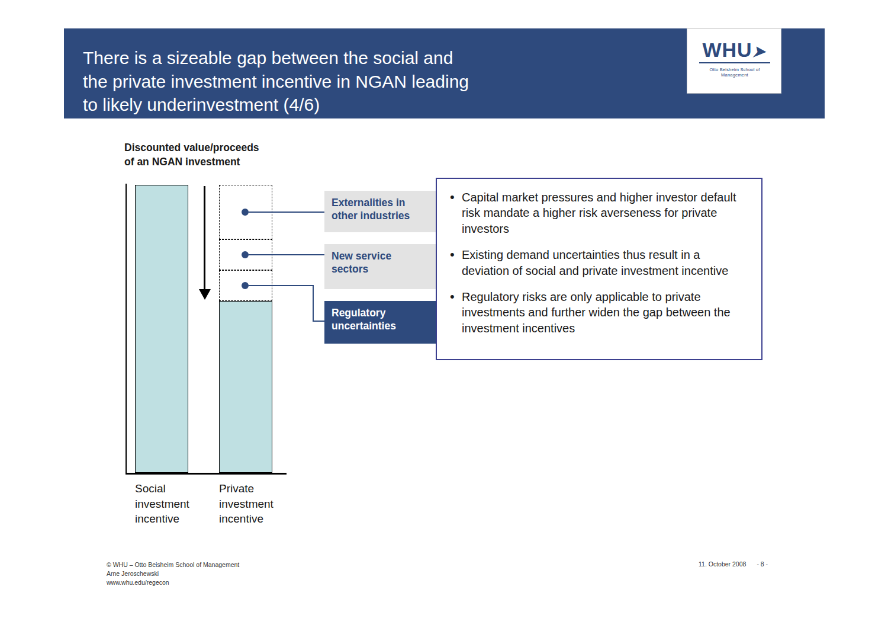There is a sizeable gap between the social and
the private investment incentive in NGAN leading
to likely underinvestment (4/6)
WHU➤
Otto Beisheim School of Management
Discounted value/proceeds
of an NGAN investment
Externalities in
other industries
New service
sectors
Regulatory
uncertainties
Capital market pressures and higher investor default risk mandate a higher risk averseness for private investors
Existing demand uncertainties thus result in a deviation of social and private investment incentive
Regulatory risks are only applicable to private investments and further widen the gap between the investment incentives
Social
investment
incentive
Private
investment
incentive
© WHU – Otto Beisheim School of Management
Arne Jeroschewski
www.whu.edu/regecon
11. October 2008- 8 -